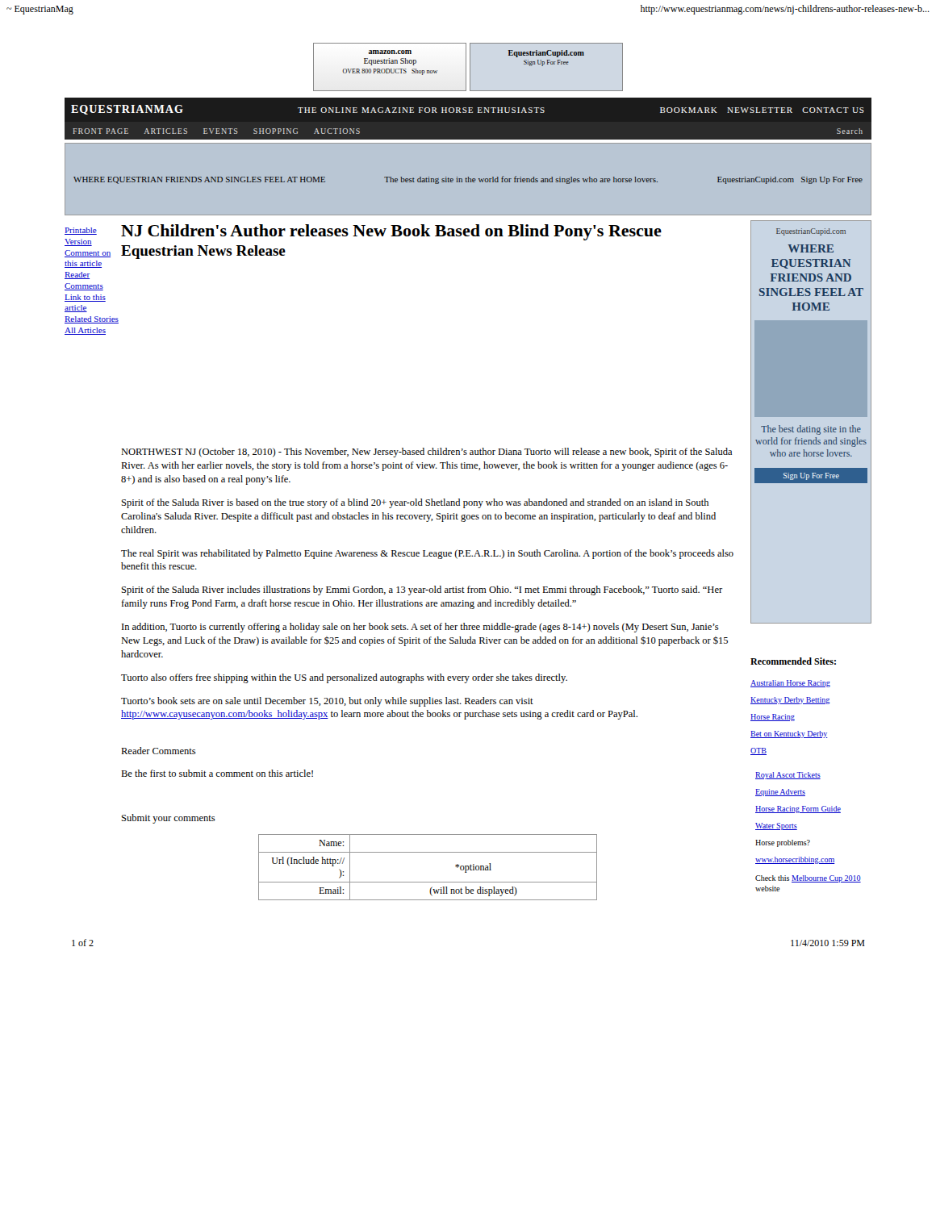~ EquestrianMag http://www.equestrianmag.com/news/nj-childrens-author-releases-new-b...
amazon.com
Equestrian Shop
OVER 800 PRODUCTS Shop now
EquestrianCupid.com
Sign Up For Free
EQUESTRIANMAG THE ONLINE MAGAZINE FOR HORSE ENTHUSIASTS BOOKMARK NEWSLETTER CONTACT US
FRONT PAGE ARTICLES EVENTS SHOPPING AUCTIONS Search
WHERE EQUESTRIAN FRIENDS AND SINGLES FEEL AT HOME The best dating site in the world for friends and singles who are horse lovers. EquestrianCupid.com Sign Up For Free
Printable Version Comment on this article Reader Comments Link to this article Related Stories All Articles
NJ Children's Author releases New Book Based on Blind Pony's Rescue
Equestrian News Release
NORTHWEST NJ (October 18, 2010) - This November, New Jersey-based children’s author Diana Tuorto will release a new book, Spirit of the Saluda River. As with her earlier novels, the story is told from a horse’s point of view. This time, however, the book is written for a younger audience (ages 6-8+) and is also based on a real pony’s life.
Spirit of the Saluda River is based on the true story of a blind 20+ year-old Shetland pony who was abandoned and stranded on an island in South Carolina's Saluda River. Despite a difficult past and obstacles in his recovery, Spirit goes on to become an inspiration, particularly to deaf and blind children.
The real Spirit was rehabilitated by Palmetto Equine Awareness & Rescue League (P.E.A.R.L.) in South Carolina. A portion of the book’s proceeds also benefit this rescue.
Spirit of the Saluda River includes illustrations by Emmi Gordon, a 13 year-old artist from Ohio. “I met Emmi through Facebook,” Tuorto said. “Her family runs Frog Pond Farm, a draft horse rescue in Ohio. Her illustrations are amazing and incredibly detailed.”
In addition, Tuorto is currently offering a holiday sale on her book sets. A set of her three middle-grade (ages 8-14+) novels (My Desert Sun, Janie’s New Legs, and Luck of the Draw) is available for $25 and copies of Spirit of the Saluda River can be added on for an additional $10 paperback or $15 hardcover.
Tuorto also offers free shipping within the US and personalized autographs with every order she takes directly.
Tuorto’s book sets are on sale until December 15, 2010, but only while supplies last. Readers can visit http://www.cayusecanyon.com/books_holiday.aspx to learn more about the books or purchase sets using a credit card or PayPal.
Reader Comments
Be the first to submit a comment on this article!
Submit your comments
| Name: | |
| Url (Include http:// ): | *optional |
| Email: | (will not be displayed) |
EquestrianCupid.com
WHERE EQUESTRIAN FRIENDS AND SINGLES FEEL AT HOME
The best dating site in the world for friends and singles who are horse lovers.
Sign Up For Free
Recommended Sites:
Australian Horse Racing
Kentucky Derby Betting
Horse Racing
Bet on Kentucky Derby
OTB
Royal Ascot Tickets
Equine Adverts
Horse Racing Form Guide
Water Sports
Horse problems?
www.horsecribbing.com
Check this Melbourne Cup 2010 website
1 of 2 11/4/2010 1:59 PM